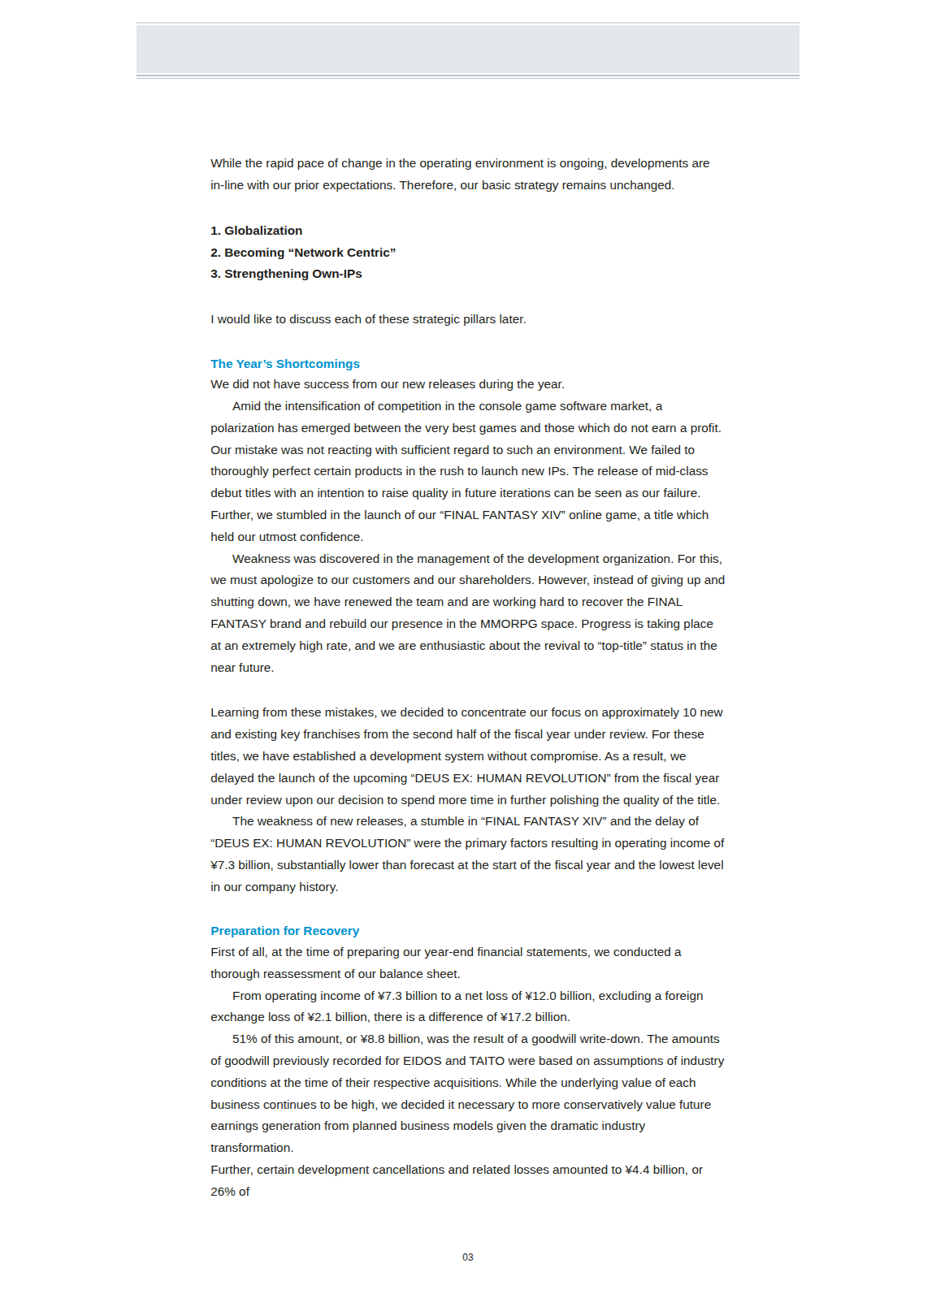While the rapid pace of change in the operating environment is ongoing, developments are in-line with our prior expectations. Therefore, our basic strategy remains unchanged.
1. Globalization
2. Becoming “Network Centric”
3. Strengthening Own-IPs
I would like to discuss each of these strategic pillars later.
The Year’s Shortcomings
We did not have success from our new releases during the year.
Amid the intensification of competition in the console game software market, a polarization has emerged between the very best games and those which do not earn a profit. Our mistake was not reacting with sufficient regard to such an environment. We failed to thoroughly perfect certain products in the rush to launch new IPs. The release of mid-class debut titles with an intention to raise quality in future iterations can be seen as our failure. Further, we stumbled in the launch of our “FINAL FANTASY XIV” online game, a title which held our utmost confidence.
Weakness was discovered in the management of the development organization. For this, we must apologize to our customers and our shareholders. However, instead of giving up and shutting down, we have renewed the team and are working hard to recover the FINAL FANTASY brand and rebuild our presence in the MMORPG space. Progress is taking place at an extremely high rate, and we are enthusiastic about the revival to “top-title” status in the near future.
Learning from these mistakes, we decided to concentrate our focus on approximately 10 new and existing key franchises from the second half of the fiscal year under review. For these titles, we have established a development system without compromise. As a result, we delayed the launch of the upcoming “DEUS EX: HUMAN REVOLUTION” from the fiscal year under review upon our decision to spend more time in further polishing the quality of the title.
The weakness of new releases, a stumble in “FINAL FANTASY XIV” and the delay of “DEUS EX: HUMAN REVOLUTION” were the primary factors resulting in operating income of ¥7.3 billion, substantially lower than forecast at the start of the fiscal year and the lowest level in our company history.
Preparation for Recovery
First of all, at the time of preparing our year-end financial statements, we conducted a thorough reassessment of our balance sheet.
From operating income of ¥7.3 billion to a net loss of ¥12.0 billion, excluding a foreign exchange loss of ¥2.1 billion, there is a difference of ¥17.2 billion.
51% of this amount, or ¥8.8 billion, was the result of a goodwill write-down. The amounts of goodwill previously recorded for EIDOS and TAITO were based on assumptions of industry conditions at the time of their respective acquisitions. While the underlying value of each business continues to be high, we decided it necessary to more conservatively value future earnings generation from planned business models given the dramatic industry transformation.
Further, certain development cancellations and related losses amounted to ¥4.4 billion, or 26% of
03